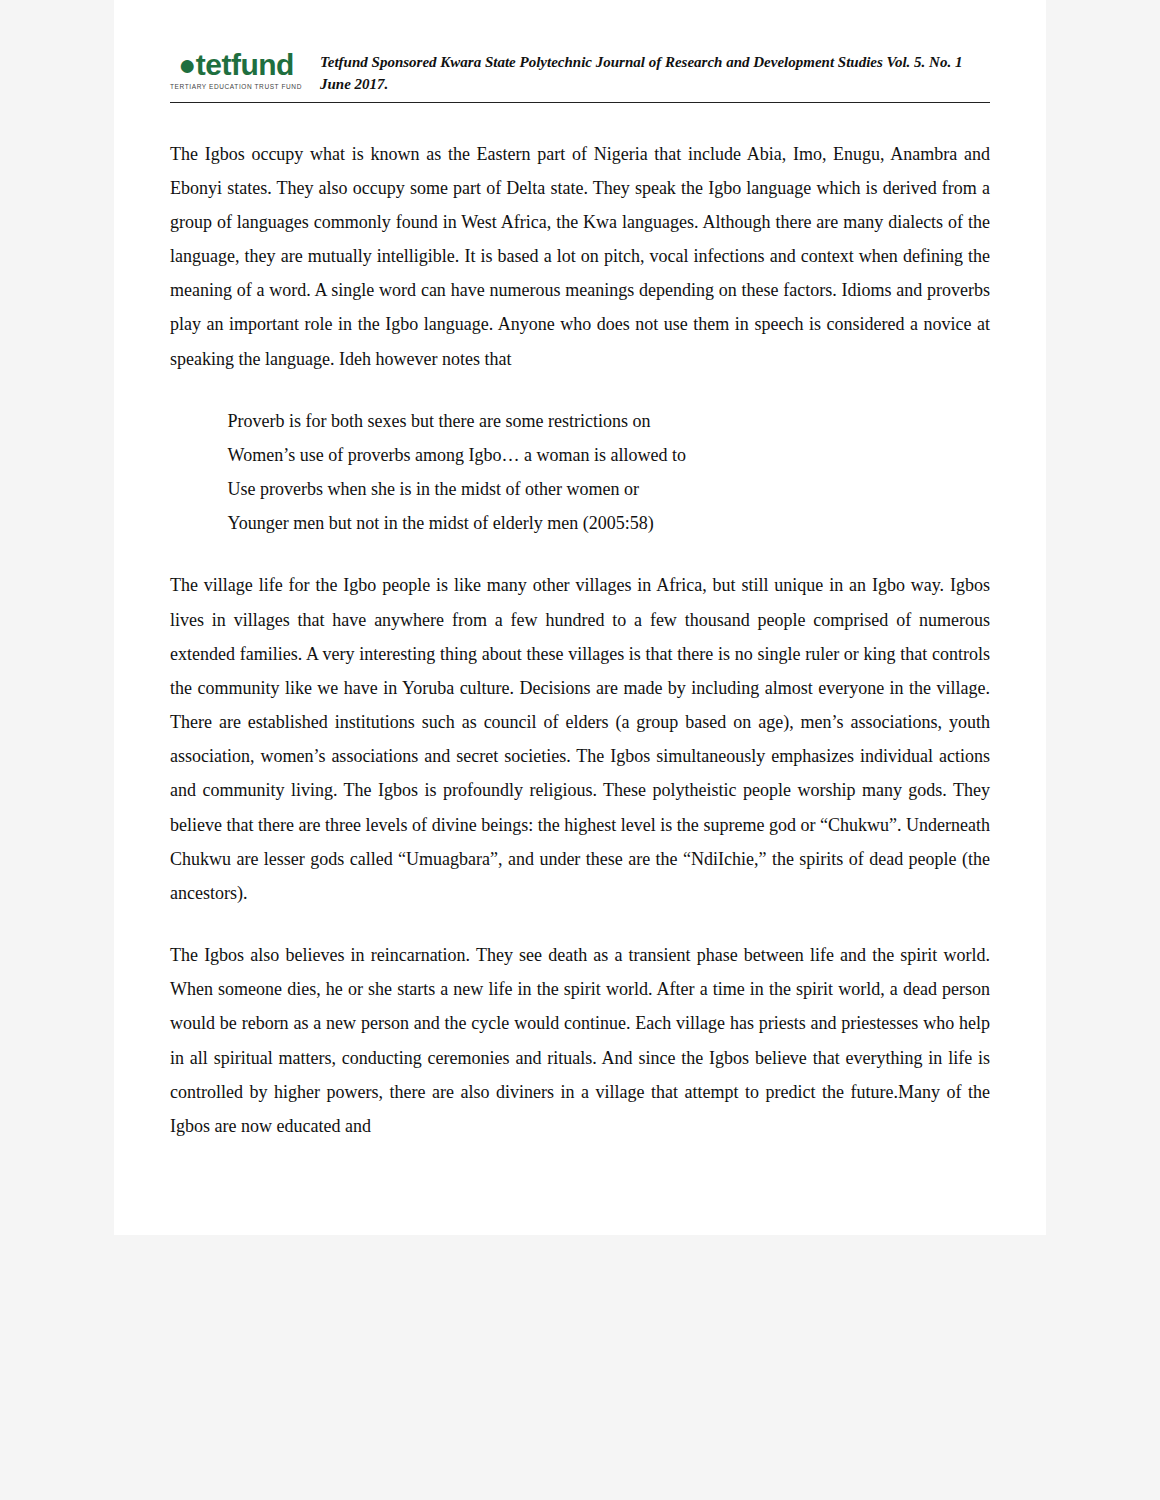●tetfund
Tertiary Education Trust Fund
Tetfund Sponsored Kwara State Polytechnic Journal of Research and Development Studies Vol. 5. No. 1 June 2017.
The Igbos occupy what is known as the Eastern part of Nigeria that include Abia, Imo, Enugu, Anambra and Ebonyi states. They also occupy some part of Delta state. They speak the Igbo language which is derived from a group of languages commonly found in West Africa, the Kwa languages. Although there are many dialects of the language, they are mutually intelligible. It is based a lot on pitch, vocal infections and context when defining the meaning of a word. A single word can have numerous meanings depending on these factors. Idioms and proverbs play an important role in the Igbo language. Anyone who does not use them in speech is considered a novice at speaking the language. Ideh however notes that
Proverb is for both sexes but there are some restrictions on Women’s use of proverbs among Igbo… a woman is allowed to Use proverbs when she is in the midst of other women or Younger men but not in the midst of elderly men (2005:58)
The village life for the Igbo people is like many other villages in Africa, but still unique in an Igbo way. Igbos lives in villages that have anywhere from a few hundred to a few thousand people comprised of numerous extended families. A very interesting thing about these villages is that there is no single ruler or king that controls the community like we have in Yoruba culture. Decisions are made by including almost everyone in the village. There are established institutions such as council of elders (a group based on age), men’s associations, youth association, women’s associations and secret societies. The Igbos simultaneously emphasizes individual actions and community living. The Igbos is profoundly religious. These polytheistic people worship many gods. They believe that there are three levels of divine beings: the highest level is the supreme god or “Chukwu”. Underneath Chukwu are lesser gods called “Umuagbara”, and under these are the “NdiIchie,” the spirits of dead people (the ancestors).
The Igbos also believes in reincarnation. They see death as a transient phase between life and the spirit world. When someone dies, he or she starts a new life in the spirit world. After a time in the spirit world, a dead person would be reborn as a new person and the cycle would continue. Each village has priests and priestesses who help in all spiritual matters, conducting ceremonies and rituals. And since the Igbos believe that everything in life is controlled by higher powers, there are also diviners in a village that attempt to predict the future.Many of the Igbos are now educated and